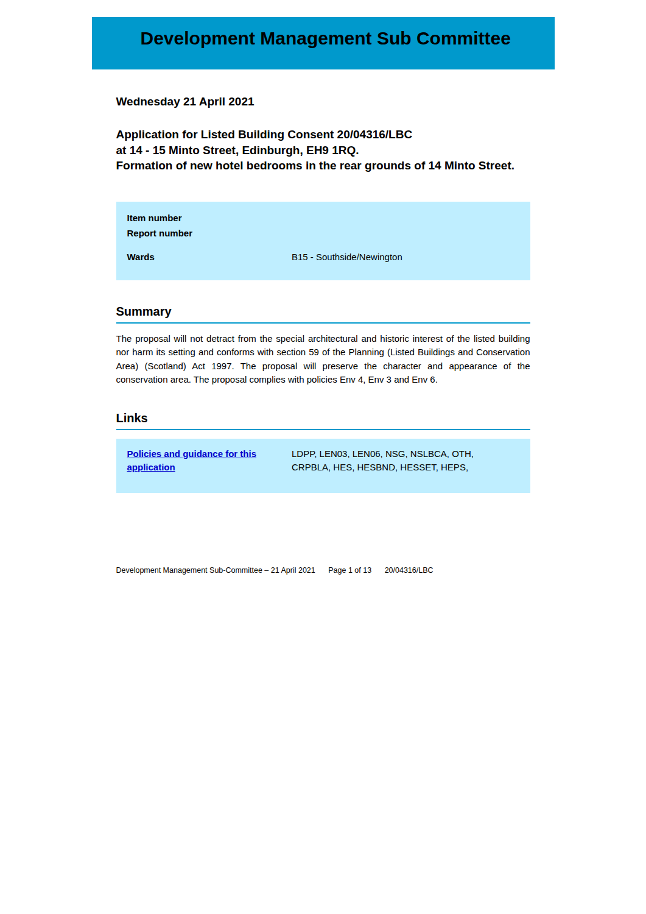Development Management Sub Committee
Wednesday 21 April 2021
Application for Listed Building Consent 20/04316/LBC
at 14 - 15 Minto Street, Edinburgh, EH9 1RQ.
Formation of new hotel bedrooms in the rear grounds of 14 Minto Street.
| Item number | |
| Report number | |
| Wards | B15 - Southside/Newington |
Summary
The proposal will not detract from the special architectural and historic interest of the listed building nor harm its setting and conforms with section 59 of the Planning (Listed Buildings and Conservation Area) (Scotland) Act 1997. The proposal will preserve the character and appearance of the conservation area. The proposal complies with policies Env 4, Env 3 and Env 6.
Links
| Policies and guidance for this application | LDPP, LEN03, LEN06, NSG, NSLBCA, OTH, CRPBLA, HES, HESBND, HESSET, HEPS, |
Development Management Sub-Committee – 21 April 2021 Page 1 of 13 20/04316/LBC